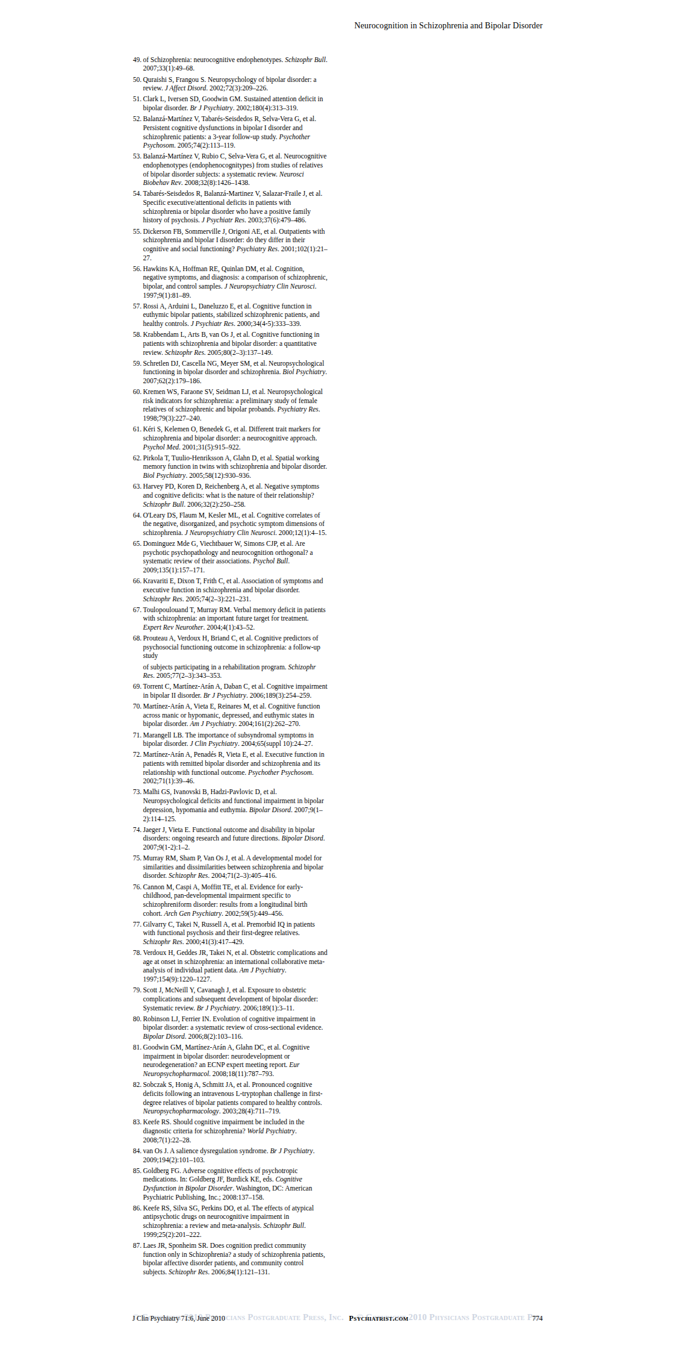Neurocognition in Schizophrenia and Bipolar Disorder
49. of Schizophrenia: neurocognitive endophenotypes. Schizophr Bull. 2007;33(1):49–68.
50. Quraishi S, Frangou S. Neuropsychology of bipolar disorder: a review. J Affect Disord. 2002;72(3):209–226.
51. Clark L, Iversen SD, Goodwin GM. Sustained attention deficit in bipolar disorder. Br J Psychiatry. 2002;180(4):313–319.
52. Balanzá-Martínez V, Tabarés-Seisdedos R, Selva-Vera G, et al. Persistent cognitive dysfunctions in bipolar I disorder and schizophrenic patients: a 3-year follow-up study. Psychother Psychosom. 2005;74(2):113–119.
53. Balanzá-Martínez V, Rubio C, Selva-Vera G, et al. Neurocognitive endophenotypes (endophenocognitypes) from studies of relatives of bipolar disorder subjects: a systematic review. Neurosci Biobehav Rev. 2008;32(8):1426–1438.
54. Tabarés-Seisdedos R, Balanzá-Martinez V, Salazar-Fraile J, et al. Specific executive/attentional deficits in patients with schizophrenia or bipolar disorder who have a positive family history of psychosis. J Psychiatr Res. 2003;37(6):479–486.
55. Dickerson FB, Sommerville J, Origoni AE, et al. Outpatients with schizophrenia and bipolar I disorder: do they differ in their cognitive and social functioning? Psychiatry Res. 2001;102(1):21–27.
56. Hawkins KA, Hoffman RE, Quinlan DM, et al. Cognition, negative symptoms, and diagnosis: a comparison of schizophrenic, bipolar, and control samples. J Neuropsychiatry Clin Neurosci. 1997;9(1):81–89.
57. Rossi A, Arduini L, Daneluzzo E, et al. Cognitive function in euthymic bipolar patients, stabilized schizophrenic patients, and healthy controls. J Psychiatr Res. 2000;34(4-5):333–339.
58. Krabbendam L, Arts B, van Os J, et al. Cognitive functioning in patients with schizophrenia and bipolar disorder: a quantitative review. Schizophr Res. 2005;80(2–3):137–149.
59. Schretlen DJ, Cascella NG, Meyer SM, et al. Neuropsychological functioning in bipolar disorder and schizophrenia. Biol Psychiatry. 2007;62(2):179–186.
60. Kremen WS, Faraone SV, Seidman LJ, et al. Neuropsychological risk indicators for schizophrenia: a preliminary study of female relatives of schizophrenic and bipolar probands. Psychiatry Res. 1998;79(3):227–240.
61. Kéri S, Kelemen O, Benedek G, et al. Different trait markers for schizophrenia and bipolar disorder: a neurocognitive approach. Psychol Med. 2001;31(5):915–922.
62. Pirkola T, Tuulio-Henriksson A, Glahn D, et al. Spatial working memory function in twins with schizophrenia and bipolar disorder. Biol Psychiatry. 2005;58(12):930–936.
63. Harvey PD, Koren D, Reichenberg A, et al. Negative symptoms and cognitive deficits: what is the nature of their relationship? Schizophr Bull. 2006;32(2):250–258.
64. O'Leary DS, Flaum M, Kesler ML, et al. Cognitive correlates of the negative, disorganized, and psychotic symptom dimensions of schizophrenia. J Neuropsychiatry Clin Neurosci. 2000;12(1):4–15.
65. Dominguez Mde G, Viechtbauer W, Simons CJP, et al. Are psychotic psychopathology and neurocognition orthogonal? a systematic review of their associations. Psychol Bull. 2009;135(1):157–171.
66. Kravariti E, Dixon T, Frith C, et al. Association of symptoms and executive function in schizophrenia and bipolar disorder. Schizophr Res. 2005;74(2–3):221–231.
67. Toulopoulouand T, Murray RM. Verbal memory deficit in patients with schizophrenia: an important future target for treatment. Expert Rev Neurother. 2004;4(1):43–52.
68. Prouteau A, Verdoux H, Briand C, et al. Cognitive predictors of psychosocial functioning outcome in schizophrenia: a follow-up study
of subjects participating in a rehabilitation program. Schizophr Res. 2005;77(2–3):343–353.
69. Torrent C, Martínez-Arán A, Daban C, et al. Cognitive impairment in bipolar II disorder. Br J Psychiatry. 2006;189(3):254–259.
70. Martínez-Arán A, Vieta E, Reinares M, et al. Cognitive function across manic or hypomanic, depressed, and euthymic states in bipolar disorder. Am J Psychiatry. 2004;161(2):262–270.
71. Marangell LB. The importance of subsyndromal symptoms in bipolar disorder. J Clin Psychiatry. 2004;65(suppl 10):24–27.
72. Martínez-Arán A, Penadés R, Vieta E, et al. Executive function in patients with remitted bipolar disorder and schizophrenia and its relationship with functional outcome. Psychother Psychosom. 2002;71(1):39–46.
73. Malhi GS, Ivanovski B, Hadzi-Pavlovic D, et al. Neuropsychological deficits and functional impairment in bipolar depression, hypomania and euthymia. Bipolar Disord. 2007;9(1–2):114–125.
74. Jaeger J, Vieta E. Functional outcome and disability in bipolar disorders: ongoing research and future directions. Bipolar Disord. 2007;9(1-2):1–2.
75. Murray RM, Sham P, Van Os J, et al. A developmental model for similarities and dissimilarities between schizophrenia and bipolar disorder. Schizophr Res. 2004;71(2–3):405–416.
76. Cannon M, Caspi A, Moffitt TE, et al. Evidence for early-childhood, pan-developmental impairment specific to schizophreniform disorder: results from a longitudinal birth cohort. Arch Gen Psychiatry. 2002;59(5):449–456.
77. Gilvarry C, Takei N, Russell A, et al. Premorbid IQ in patients with functional psychosis and their first-degree relatives. Schizophr Res. 2000;41(3):417–429.
78. Verdoux H, Geddes JR, Takei N, et al. Obstetric complications and age at onset in schizophrenia: an international collaborative meta-analysis of individual patient data. Am J Psychiatry. 1997;154(9):1220–1227.
79. Scott J, McNeill Y, Cavanagh J, et al. Exposure to obstetric complications and subsequent development of bipolar disorder: Systematic review. Br J Psychiatry. 2006;189(1):3–11.
80. Robinson LJ, Ferrier IN. Evolution of cognitive impairment in bipolar disorder: a systematic review of cross-sectional evidence. Bipolar Disord. 2006;8(2):103–116.
81. Goodwin GM, Martínez-Arán A, Glahn DC, et al. Cognitive impairment in bipolar disorder: neurodevelopment or neurodegeneration? an ECNP expert meeting report. Eur Neuropsychopharmacol. 2008;18(11):787–793.
82. Sobczak S, Honig A, Schmitt JA, et al. Pronounced cognitive deficits following an intravenous L-tryptophan challenge in first-degree relatives of bipolar patients compared to healthy controls. Neuropsychopharmacology. 2003;28(4):711–719.
83. Keefe RS. Should cognitive impairment be included in the diagnostic criteria for schizophrenia? World Psychiatry. 2008;7(1):22–28.
84. van Os J. A salience dysregulation syndrome. Br J Psychiatry. 2009;194(2):101–103.
85. Goldberg FG. Adverse cognitive effects of psychotropic medications. In: Goldberg JF, Burdick KE, eds. Cognitive Dysfunction in Bipolar Disorder. Washington, DC: American Psychiatric Publishing, Inc.; 2008:137–158.
86. Keefe RS, Silva SG, Perkins DO, et al. The effects of atypical antipsychotic drugs on neurocognitive impairment in schizophrenia: a review and meta-analysis. Schizophr Bull. 1999;25(2):201–222.
87. Laes JR, Sponheim SR. Does cognition predict community function only in Schizophrenia? a study of schizophrenia patients, bipolar affective disorder patients, and community control subjects. Schizophr Res. 2006;84(1):121–131.
© Copyright 2010 Physicians Postgraduate Press, Inc. © Copyright 2010 Physicians Postgraduate Press, Inc.
J Clin Psychiatry 71:6, June 2010 Psychiatrist.com 774